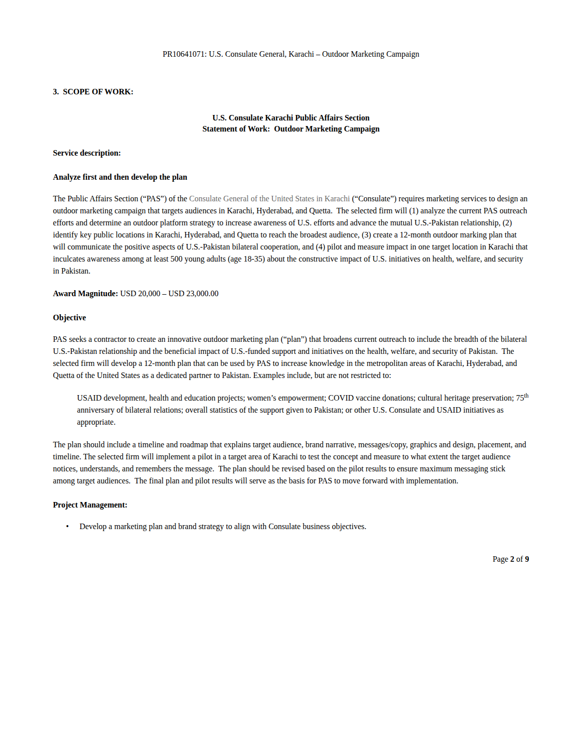PR10641071: U.S. Consulate General, Karachi – Outdoor Marketing Campaign
3. SCOPE OF WORK:
U.S. Consulate Karachi Public Affairs Section
Statement of Work: Outdoor Marketing Campaign
Service description:
Analyze first and then develop the plan
The Public Affairs Section (“PAS”) of the Consulate General of the United States in Karachi (“Consulate”) requires marketing services to design an outdoor marketing campaign that targets audiences in Karachi, Hyderabad, and Quetta. The selected firm will (1) analyze the current PAS outreach efforts and determine an outdoor platform strategy to increase awareness of U.S. efforts and advance the mutual U.S.-Pakistan relationship, (2) identify key public locations in Karachi, Hyderabad, and Quetta to reach the broadest audience, (3) create a 12-month outdoor marking plan that will communicate the positive aspects of U.S.-Pakistan bilateral cooperation, and (4) pilot and measure impact in one target location in Karachi that inculcates awareness among at least 500 young adults (age 18-35) about the constructive impact of U.S. initiatives on health, welfare, and security in Pakistan.
Award Magnitude: USD 20,000 – USD 23,000.00
Objective
PAS seeks a contractor to create an innovative outdoor marketing plan (“plan”) that broadens current outreach to include the breadth of the bilateral U.S.-Pakistan relationship and the beneficial impact of U.S.-funded support and initiatives on the health, welfare, and security of Pakistan. The selected firm will develop a 12-month plan that can be used by PAS to increase knowledge in the metropolitan areas of Karachi, Hyderabad, and Quetta of the United States as a dedicated partner to Pakistan. Examples include, but are not restricted to:
USAID development, health and education projects; women’s empowerment; COVID vaccine donations; cultural heritage preservation; 75th anniversary of bilateral relations; overall statistics of the support given to Pakistan; or other U.S. Consulate and USAID initiatives as appropriate.
The plan should include a timeline and roadmap that explains target audience, brand narrative, messages/copy, graphics and design, placement, and timeline. The selected firm will implement a pilot in a target area of Karachi to test the concept and measure to what extent the target audience notices, understands, and remembers the message. The plan should be revised based on the pilot results to ensure maximum messaging stick among target audiences. The final plan and pilot results will serve as the basis for PAS to move forward with implementation.
Project Management:
Develop a marketing plan and brand strategy to align with Consulate business objectives.
Page 2 of 9